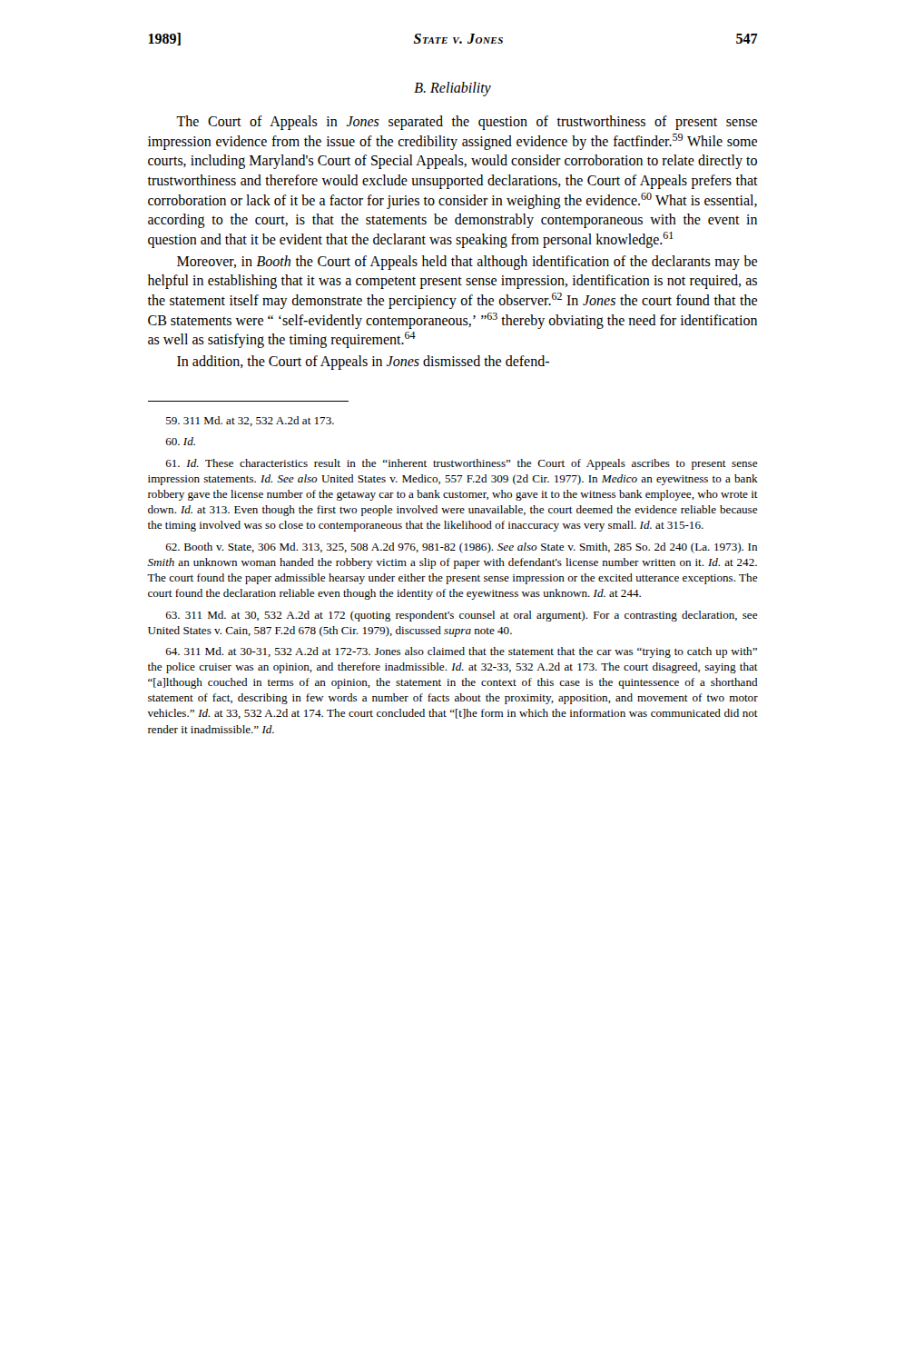1989] State v. Jones 547
B. Reliability
The Court of Appeals in Jones separated the question of trustworthiness of present sense impression evidence from the issue of the credibility assigned evidence by the factfinder.59 While some courts, including Maryland's Court of Special Appeals, would consider corroboration to relate directly to trustworthiness and therefore would exclude unsupported declarations, the Court of Appeals prefers that corroboration or lack of it be a factor for juries to consider in weighing the evidence.60 What is essential, according to the court, is that the statements be demonstrably contemporaneous with the event in question and that it be evident that the declarant was speaking from personal knowledge.61
Moreover, in Booth the Court of Appeals held that although identification of the declarants may be helpful in establishing that it was a competent present sense impression, identification is not required, as the statement itself may demonstrate the percipiency of the observer.62 In Jones the court found that the CB statements were “ ‘self-evidently contemporaneous,’ ”63 thereby obviating the need for identification as well as satisfying the timing requirement.64
In addition, the Court of Appeals in Jones dismissed the defend-
59. 311 Md. at 32, 532 A.2d at 173.
60. Id.
61. Id. These characteristics result in the “inherent trustworthiness” the Court of Appeals ascribes to present sense impression statements. Id. See also United States v. Medico, 557 F.2d 309 (2d Cir. 1977). In Medico an eyewitness to a bank robbery gave the license number of the getaway car to a bank customer, who gave it to the witness bank employee, who wrote it down. Id. at 313. Even though the first two people involved were unavailable, the court deemed the evidence reliable because the timing involved was so close to contemporaneous that the likelihood of inaccuracy was very small. Id. at 315-16.
62. Booth v. State, 306 Md. 313, 325, 508 A.2d 976, 981-82 (1986). See also State v. Smith, 285 So. 2d 240 (La. 1973). In Smith an unknown woman handed the robbery victim a slip of paper with defendant's license number written on it. Id. at 242. The court found the paper admissible hearsay under either the present sense impression or the excited utterance exceptions. The court found the declaration reliable even though the identity of the eyewitness was unknown. Id. at 244.
63. 311 Md. at 30, 532 A.2d at 172 (quoting respondent's counsel at oral argument). For a contrasting declaration, see United States v. Cain, 587 F.2d 678 (5th Cir. 1979), discussed supra note 40.
64. 311 Md. at 30-31, 532 A.2d at 172-73. Jones also claimed that the statement that the car was “trying to catch up with” the police cruiser was an opinion, and therefore inadmissible. Id. at 32-33, 532 A.2d at 173. The court disagreed, saying that “[a]lthough couched in terms of an opinion, the statement in the context of this case is the quintessence of a shorthand statement of fact, describing in few words a number of facts about the proximity, apposition, and movement of two motor vehicles.” Id. at 33, 532 A.2d at 174. The court concluded that “[t]he form in which the information was communicated did not render it inadmissible.” Id.